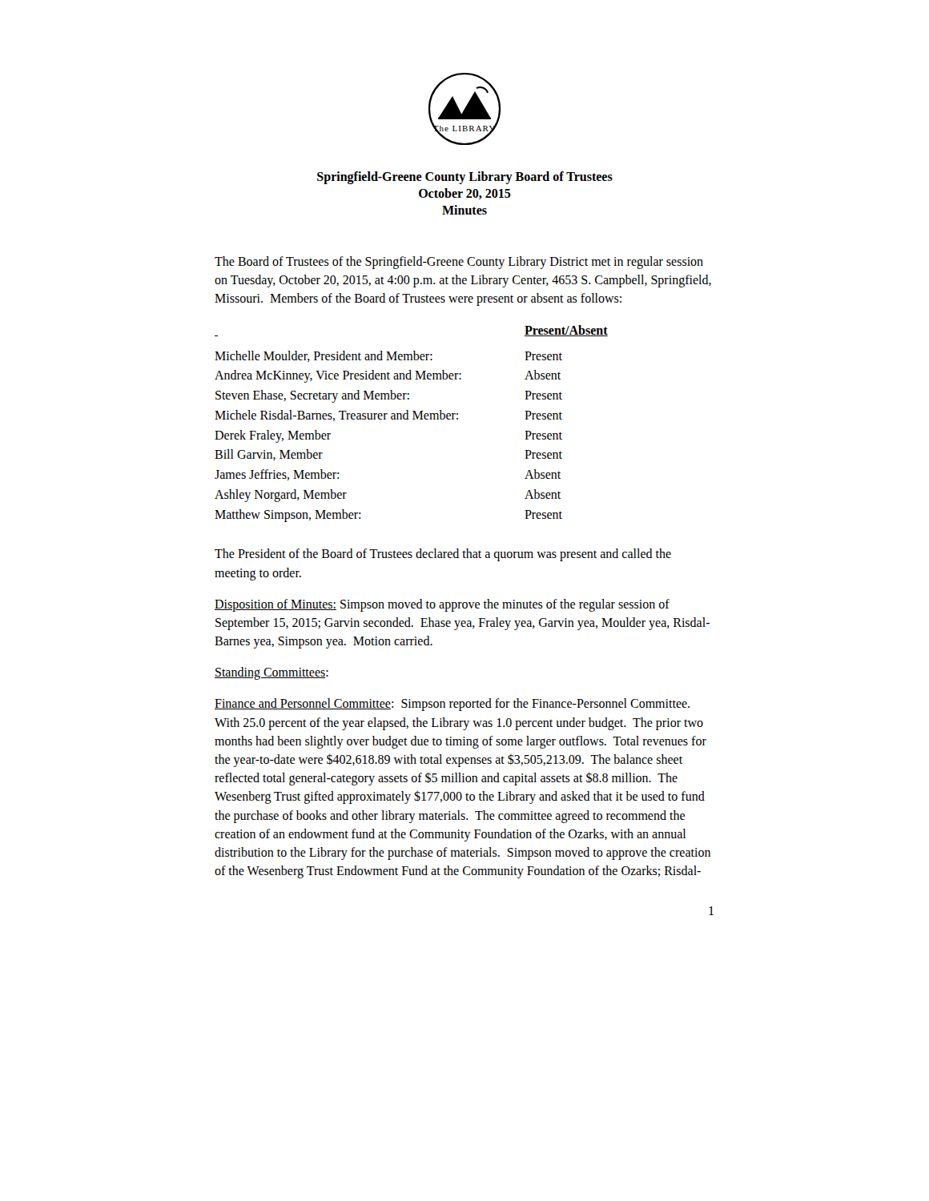The Library logo: a circle containing stylized mountain peaks above the words The LIBRARY The LIBRARY
Springfield-Greene County Library Board of Trustees October 20, 2015 Minutes
The Board of Trustees of the Springfield-Greene County Library District met in regular session on Tuesday, October 20, 2015, at 4:00 p.m. at the Library Center, 4653 S. Campbell, Springfield, Missouri. Members of the Board of Trustees were present or absent as follows:
| | Present/Absent |
| --- | --- |
| Michelle Moulder, President and Member: | Present |
| Andrea McKinney, Vice President and Member: | Absent |
| Steven Ehase, Secretary and Member: | Present |
| Michele Risdal-Barnes, Treasurer and Member: | Present |
| Derek Fraley, Member | Present |
| Bill Garvin, Member | Present |
| James Jeffries, Member: | Absent |
| Ashley Norgard, Member | Absent |
| Matthew Simpson, Member: | Present |
The President of the Board of Trustees declared that a quorum was present and called the meeting to order.
Disposition of Minutes: Simpson moved to approve the minutes of the regular session of September 15, 2015; Garvin seconded. Ehase yea, Fraley yea, Garvin yea, Moulder yea, Risdal-Barnes yea, Simpson yea. Motion carried.
Standing Committees:
Finance and Personnel Committee: Simpson reported for the Finance-Personnel Committee. With 25.0 percent of the year elapsed, the Library was 1.0 percent under budget. The prior two months had been slightly over budget due to timing of some larger outflows. Total revenues for the year-to-date were $402,618.89 with total expenses at $3,505,213.09. The balance sheet reflected total general-category assets of $5 million and capital assets at $8.8 million. The Wesenberg Trust gifted approximately $177,000 to the Library and asked that it be used to fund the purchase of books and other library materials. The committee agreed to recommend the creation of an endowment fund at the Community Foundation of the Ozarks, with an annual distribution to the Library for the purchase of materials. Simpson moved to approve the creation of the Wesenberg Trust Endowment Fund at the Community Foundation of the Ozarks; Risdal-
1